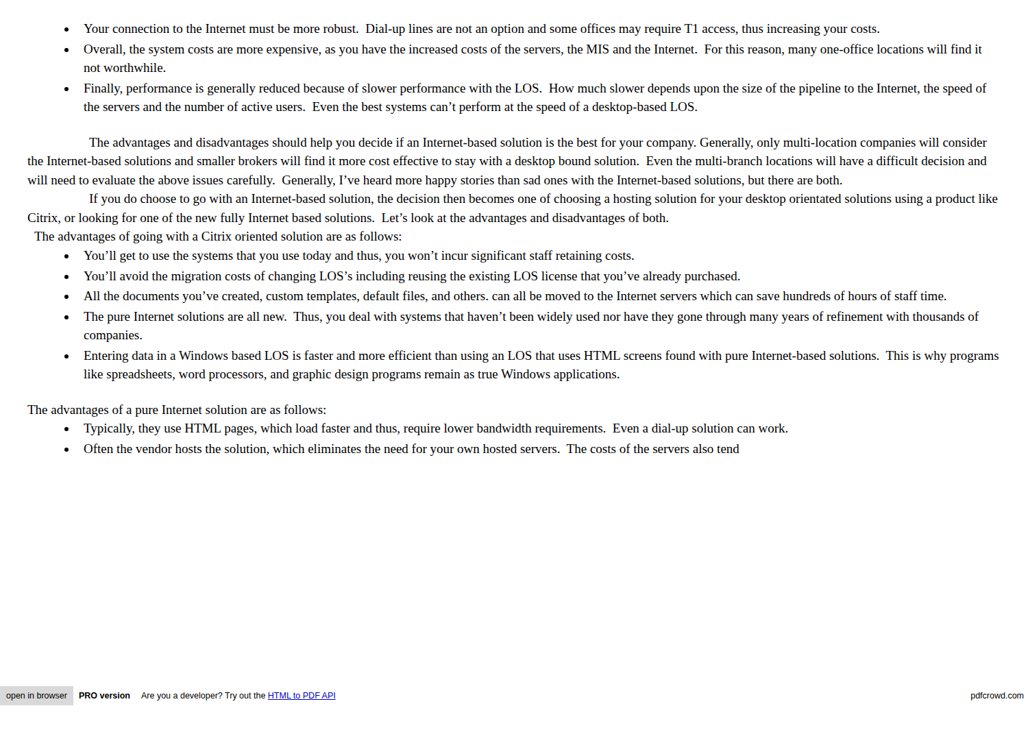Your connection to the Internet must be more robust. Dial-up lines are not an option and some offices may require T1 access, thus increasing your costs.
Overall, the system costs are more expensive, as you have the increased costs of the servers, the MIS and the Internet. For this reason, many one-office locations will find it not worthwhile.
Finally, performance is generally reduced because of slower performance with the LOS. How much slower depends upon the size of the pipeline to the Internet, the speed of the servers and the number of active users. Even the best systems can’t perform at the speed of a desktop-based LOS.
The advantages and disadvantages should help you decide if an Internet-based solution is the best for your company. Generally, only multi-location companies will consider the Internet-based solutions and smaller brokers will find it more cost effective to stay with a desktop bound solution. Even the multi-branch locations will have a difficult decision and will need to evaluate the above issues carefully. Generally, I’ve heard more happy stories than sad ones with the Internet-based solutions, but there are both.
If you do choose to go with an Internet-based solution, the decision then becomes one of choosing a hosting solution for your desktop orientated solutions using a product like Citrix, or looking for one of the new fully Internet based solutions. Let’s look at the advantages and disadvantages of both.
The advantages of going with a Citrix oriented solution are as follows:
You’ll get to use the systems that you use today and thus, you won’t incur significant staff retaining costs.
You’ll avoid the migration costs of changing LOS’s including reusing the existing LOS license that you’ve already purchased.
All the documents you’ve created, custom templates, default files, and others. can all be moved to the Internet servers which can save hundreds of hours of staff time.
The pure Internet solutions are all new. Thus, you deal with systems that haven’t been widely used nor have they gone through many years of refinement with thousands of companies.
Entering data in a Windows based LOS is faster and more efficient than using an LOS that uses HTML screens found with pure Internet-based solutions. This is why programs like spreadsheets, word processors, and graphic design programs remain as true Windows applications.
The advantages of a pure Internet solution are as follows:
Typically, they use HTML pages, which load faster and thus, require lower bandwidth requirements. Even a dial-up solution can work.
Often the vendor hosts the solution, which eliminates the need for your own hosted servers. The costs of the servers also tend
open in browser PRO version Are you a developer? Try out the HTML to PDF API
pdfcrowd.com